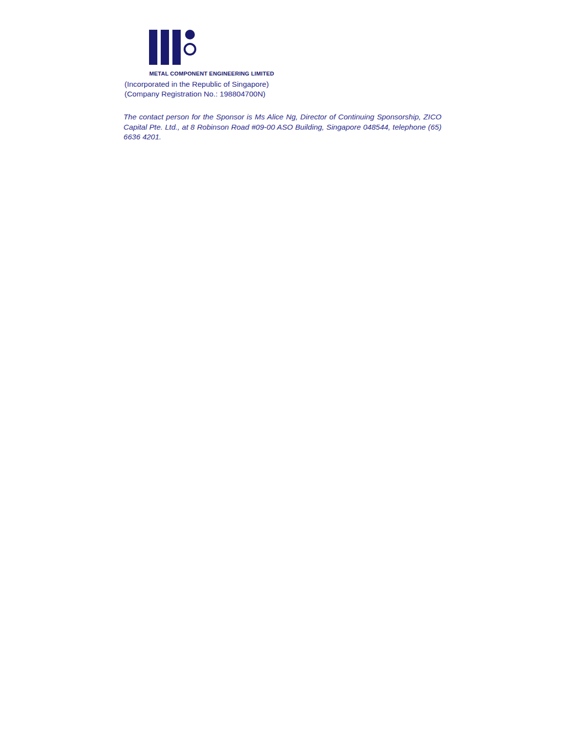METAL COMPONENT ENGINEERING LIMITED
(Incorporated in the Republic of Singapore)
(Company Registration No.: 198804700N)
The contact person for the Sponsor is Ms Alice Ng, Director of Continuing Sponsorship, ZICO Capital Pte. Ltd., at 8 Robinson Road #09-00 ASO Building, Singapore 048544, telephone (65) 6636 4201.